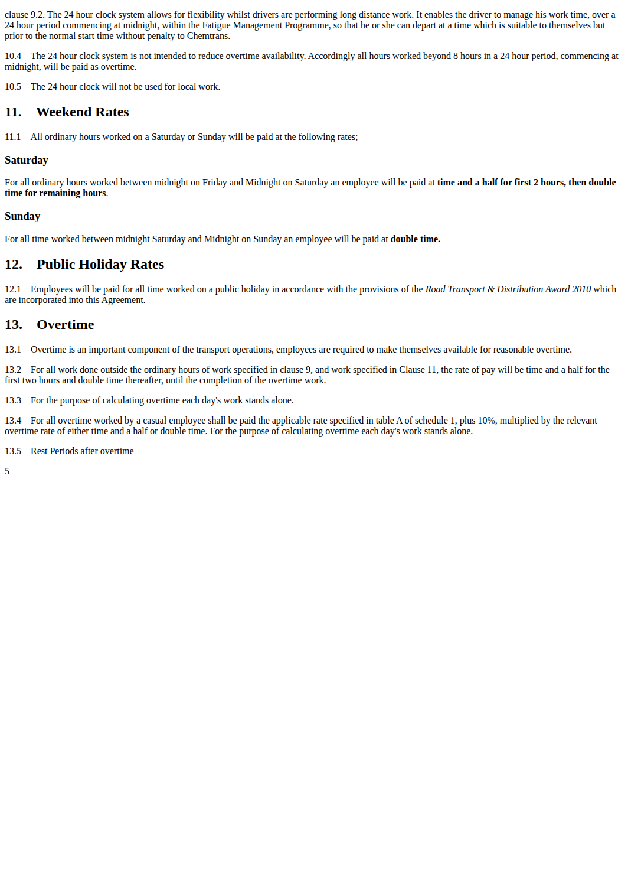clause 9.2. The 24 hour clock system allows for flexibility whilst drivers are performing long distance work. It enables the driver to manage his work time, over a 24 hour period commencing at midnight, within the Fatigue Management Programme, so that he or she can depart at a time which is suitable to themselves but prior to the normal start time without penalty to Chemtrans.
10.4 The 24 hour clock system is not intended to reduce overtime availability. Accordingly all hours worked beyond 8 hours in a 24 hour period, commencing at midnight, will be paid as overtime.
10.5 The 24 hour clock will not be used for local work.
11. Weekend Rates
11.1 All ordinary hours worked on a Saturday or Sunday will be paid at the following rates;
Saturday
For all ordinary hours worked between midnight on Friday and Midnight on Saturday an employee will be paid at time and a half for first 2 hours, then double time for remaining hours.
Sunday
For all time worked between midnight Saturday and Midnight on Sunday an employee will be paid at double time.
12. Public Holiday Rates
12.1 Employees will be paid for all time worked on a public holiday in accordance with the provisions of the Road Transport & Distribution Award 2010 which are incorporated into this Agreement.
13. Overtime
13.1 Overtime is an important component of the transport operations, employees are required to make themselves available for reasonable overtime.
13.2 For all work done outside the ordinary hours of work specified in clause 9, and work specified in Clause 11, the rate of pay will be time and a half for the first two hours and double time thereafter, until the completion of the overtime work.
13.3 For the purpose of calculating overtime each day's work stands alone.
13.4 For all overtime worked by a casual employee shall be paid the applicable rate specified in table A of schedule 1, plus 10%, multiplied by the relevant overtime rate of either time and a half or double time. For the purpose of calculating overtime each day's work stands alone.
13.5 Rest Periods after overtime
5